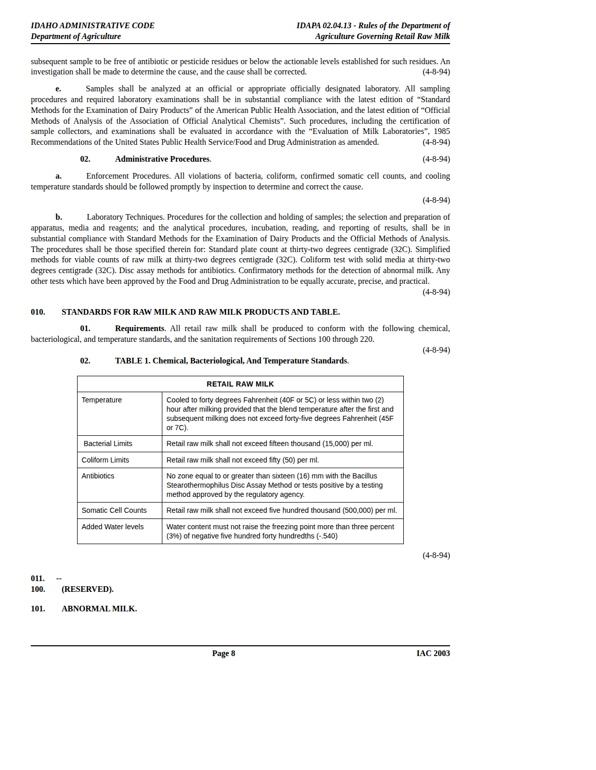IDAHO ADMINISTRATIVE CODE
Department of Agriculture
IDAPA 02.04.13 - Rules of the Department of
Agriculture Governing Retail Raw Milk
subsequent sample to be free of antibiotic or pesticide residues or below the actionable levels established for such residues. An investigation shall be made to determine the cause, and the cause shall be corrected. (4-8-94)
e. Samples shall be analyzed at an official or appropriate officially designated laboratory. All sampling procedures and required laboratory examinations shall be in substantial compliance with the latest edition of “Standard Methods for the Examination of Dairy Products” of the American Public Health Association, and the latest edition of “Official Methods of Analysis of the Association of Official Analytical Chemists”. Such procedures, including the certification of sample collectors, and examinations shall be evaluated in accordance with the “Evaluation of Milk Laboratories”, 1985 Recommendations of the United States Public Health Service/Food and Drug Administration as amended. (4-8-94)
02. Administrative Procedures. (4-8-94)
a. Enforcement Procedures. All violations of bacteria, coliform, confirmed somatic cell counts, and cooling temperature standards should be followed promptly by inspection to determine and correct the cause.
(4-8-94)
b. Laboratory Techniques. Procedures for the collection and holding of samples; the selection and preparation of apparatus, media and reagents; and the analytical procedures, incubation, reading, and reporting of results, shall be in substantial compliance with Standard Methods for the Examination of Dairy Products and the Official Methods of Analysis. The procedures shall be those specified therein for: Standard plate count at thirty-two degrees centigrade (32C). Simplified methods for viable counts of raw milk at thirty-two degrees centigrade (32C). Coliform test with solid media at thirty-two degrees centigrade (32C). Disc assay methods for antibiotics. Confirmatory methods for the detection of abnormal milk. Any other tests which have been approved by the Food and Drug Administration to be equally accurate, precise, and practical. (4-8-94)
010. STANDARDS FOR RAW MILK AND RAW MILK PRODUCTS AND TABLE.
01. Requirements. All retail raw milk shall be produced to conform with the following chemical, bacteriological, and temperature standards, and the sanitation requirements of Sections 100 through 220. (4-8-94)
02. TABLE 1. Chemical, Bacteriological, And Temperature Standards.
| RETAIL RAW MILK |
| --- |
| Temperature | Cooled to forty degrees Fahrenheit (40F or 5C) or less within two (2) hour after milking provided that the blend temperature after the first and subsequent milking does not exceed forty-five degrees Fahrenheit (45F or 7C). |
| Bacterial Limits | Retail raw milk shall not exceed fifteen thousand (15,000) per ml. |
| Coliform Limits | Retail raw milk shall not exceed fifty (50) per ml. |
| Antibiotics | No zone equal to or greater than sixteen (16) mm with the Bacillus Stearothermophilus Disc Assay Method or tests positive by a testing method approved by the regulatory agency. |
| Somatic Cell Counts | Retail raw milk shall not exceed five hundred thousand (500,000) per ml. |
| Added Water levels | Water content must not raise the freezing point more than three percent (3%) of negative five hundred forty hundredths (-.540) |
(4-8-94)
011. -- 100.(RESERVED).
101. ABNORMAL MILK.
Page 8
IAC 2003